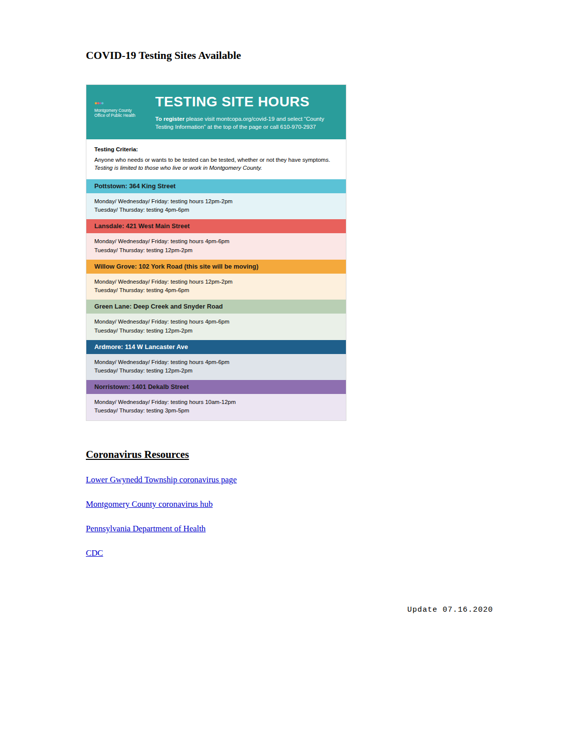COVID-19 Testing Sites Available
•••• Montgomery County
Office of Public Health
TESTING SITE HOURS
To register please visit montcopa.org/covid-19 and select “County Testing Information” at the top of the page or call 610-970-2937
Testing Criteria: Anyone who needs or wants to be tested can be tested, whether or not they have symptoms. Testing is limited to those who live or work in Montgomery County.
Pottstown: 364 King Street
Monday/ Wednesday/ Friday: testing hours 12pm-2pm
Tuesday/ Thursday: testing 4pm-6pm
Lansdale: 421 West Main Street
Monday/ Wednesday/ Friday: testing hours 4pm-6pm
Tuesday/ Thursday: testing 12pm-2pm
Willow Grove: 102 York Road (this site will be moving)
Monday/ Wednesday/ Friday: testing hours 12pm-2pm
Tuesday/ Thursday: testing 4pm-6pm
Green Lane: Deep Creek and Snyder Road
Monday/ Wednesday/ Friday: testing hours 4pm-6pm
Tuesday/ Thursday: testing 12pm-2pm
Ardmore: 114 W Lancaster Ave
Monday/ Wednesday/ Friday: testing hours 4pm-6pm
Tuesday/ Thursday: testing 12pm-2pm
Norristown: 1401 Dekalb Street
Monday/ Wednesday/ Friday: testing hours 10am-12pm
Tuesday/ Thursday: testing 3pm-5pm
Coronavirus Resources
Lower Gwynedd Township coronavirus page
Montgomery County coronavirus hub
Pennsylvania Department of Health
CDC
Update 07.16.2020